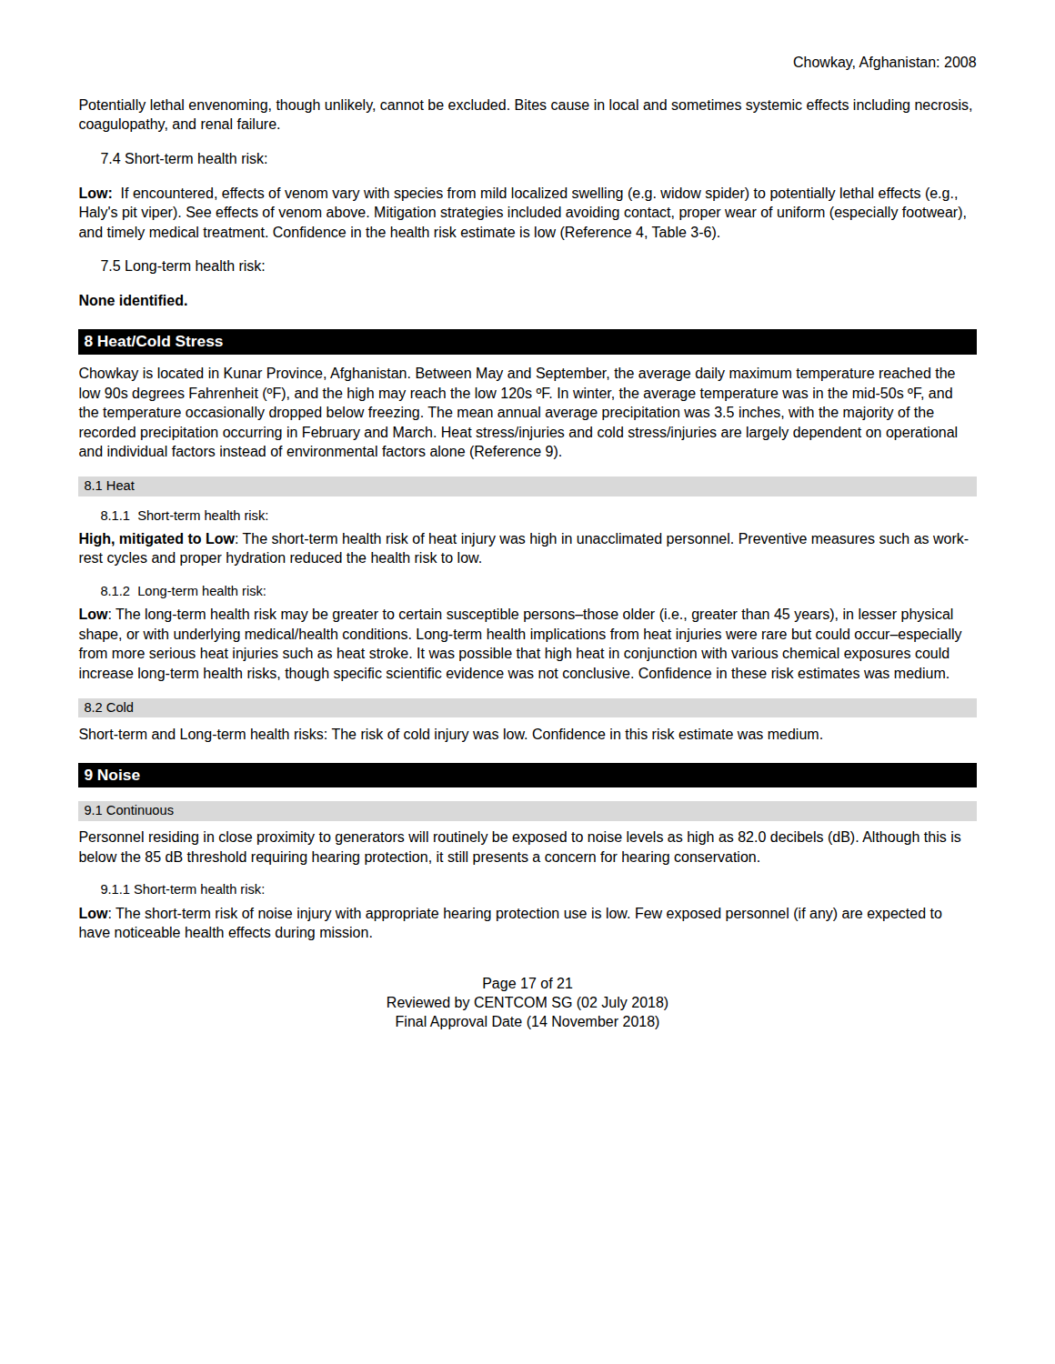Chowkay, Afghanistan: 2008
Potentially lethal envenoming, though unlikely, cannot be excluded. Bites cause in local and sometimes systemic effects including necrosis, coagulopathy, and renal failure.
7.4 Short-term health risk:
Low: If encountered, effects of venom vary with species from mild localized swelling (e.g. widow spider) to potentially lethal effects (e.g., Haly's pit viper). See effects of venom above. Mitigation strategies included avoiding contact, proper wear of uniform (especially footwear), and timely medical treatment. Confidence in the health risk estimate is low (Reference 4, Table 3-6).
7.5 Long-term health risk:
None identified.
8 Heat/Cold Stress
Chowkay is located in Kunar Province, Afghanistan. Between May and September, the average daily maximum temperature reached the low 90s degrees Fahrenheit (ºF), and the high may reach the low 120s ºF. In winter, the average temperature was in the mid-50s ºF, and the temperature occasionally dropped below freezing. The mean annual average precipitation was 3.5 inches, with the majority of the recorded precipitation occurring in February and March. Heat stress/injuries and cold stress/injuries are largely dependent on operational and individual factors instead of environmental factors alone (Reference 9).
8.1 Heat
8.1.1 Short-term health risk:
High, mitigated to Low: The short-term health risk of heat injury was high in unacclimated personnel. Preventive measures such as work-rest cycles and proper hydration reduced the health risk to low.
8.1.2 Long-term health risk:
Low: The long-term health risk may be greater to certain susceptible persons–those older (i.e., greater than 45 years), in lesser physical shape, or with underlying medical/health conditions. Long-term health implications from heat injuries were rare but could occur–especially from more serious heat injuries such as heat stroke. It was possible that high heat in conjunction with various chemical exposures could increase long-term health risks, though specific scientific evidence was not conclusive. Confidence in these risk estimates was medium.
8.2 Cold
Short-term and Long-term health risks: The risk of cold injury was low. Confidence in this risk estimate was medium.
9 Noise
9.1 Continuous
Personnel residing in close proximity to generators will routinely be exposed to noise levels as high as 82.0 decibels (dB). Although this is below the 85 dB threshold requiring hearing protection, it still presents a concern for hearing conservation.
9.1.1 Short-term health risk:
Low: The short-term risk of noise injury with appropriate hearing protection use is low. Few exposed personnel (if any) are expected to have noticeable health effects during mission.
Page 17 of 21
Reviewed by CENTCOM SG (02 July 2018)
Final Approval Date (14 November 2018)